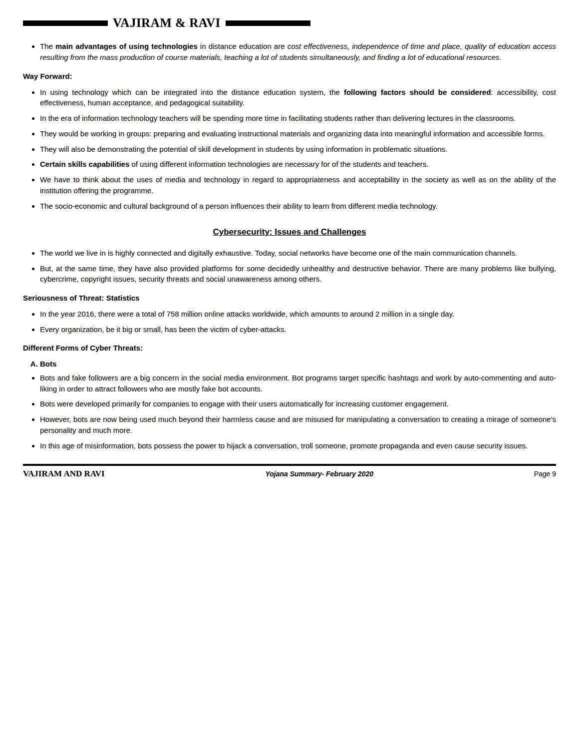VAJIRAM & RAVI
The main advantages of using technologies in distance education are cost effectiveness, independence of time and place, quality of education access resulting from the mass production of course materials, teaching a lot of students simultaneously, and finding a lot of educational resources.
Way Forward:
In using technology which can be integrated into the distance education system, the following factors should be considered: accessibility, cost effectiveness, human acceptance, and pedagogical suitability.
In the era of information technology teachers will be spending more time in facilitating students rather than delivering lectures in the classrooms.
They would be working in groups: preparing and evaluating instructional materials and organizing data into meaningful information and accessible forms.
They will also be demonstrating the potential of skill development in students by using information in problematic situations.
Certain skills capabilities of using different information technologies are necessary for of the students and teachers.
We have to think about the uses of media and technology in regard to appropriateness and acceptability in the society as well as on the ability of the institution offering the programme.
The socio-economic and cultural background of a person influences their ability to learn from different media technology.
Cybersecurity: Issues and Challenges
The world we live in is highly connected and digitally exhaustive. Today, social networks have become one of the main communication channels.
But, at the same time, they have also provided platforms for some decidedly unhealthy and destructive behavior. There are many problems like bullying, cybercrime, copyright issues, security threats and social unawareness among others.
Seriousness of Threat: Statistics
In the year 2016, there were a total of 758 million online attacks worldwide, which amounts to around 2 million in a single day.
Every organization, be it big or small, has been the victim of cyber-attacks.
Different Forms of Cyber Threats:
Bots
Bots and fake followers are a big concern in the social media environment. Bot programs target specific hashtags and work by auto-commenting and auto-liking in order to attract followers who are mostly fake bot accounts.
Bots were developed primarily for companies to engage with their users automatically for increasing customer engagement.
However, bots are now being used much beyond their harmless cause and are misused for manipulating a conversation to creating a mirage of someone's personality and much more.
In this age of misinformation, bots possess the power to hijack a conversation, troll someone, promote propaganda and even cause security issues.
VAJIRAM AND RAVI
Yojana Summary- February 2020
Page 9